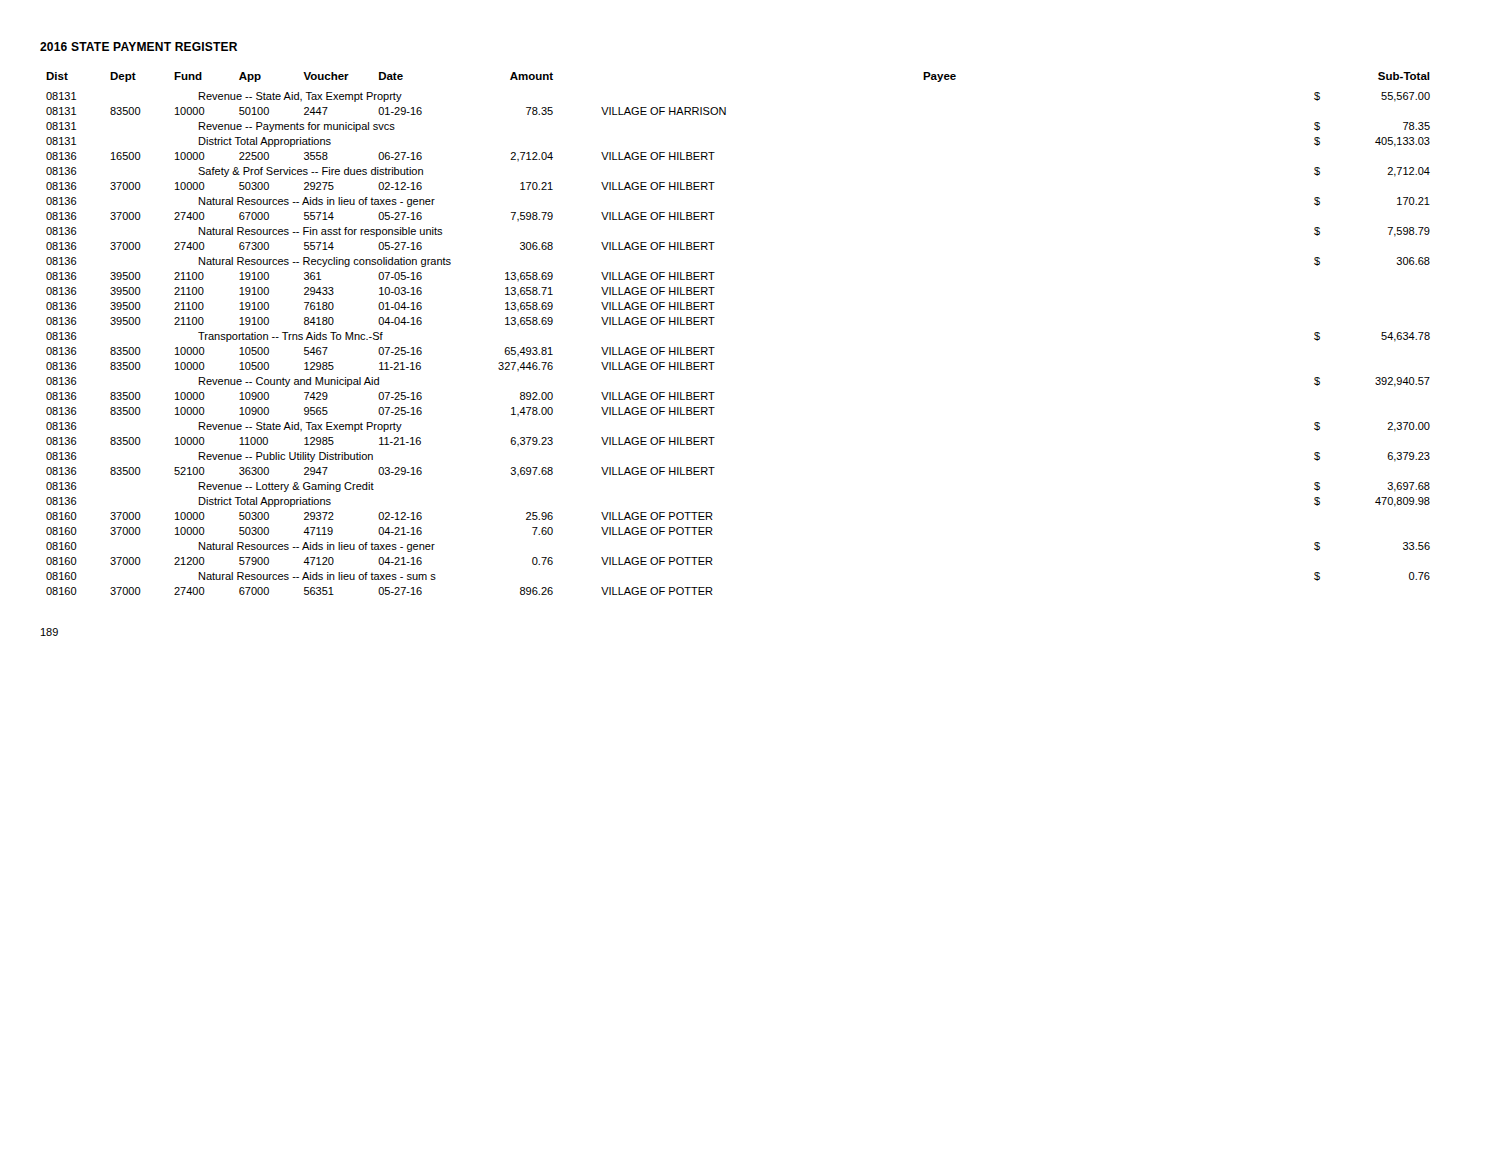2016 STATE PAYMENT REGISTER
| Dist | Dept | Fund | App | Voucher | Date | Amount | Payee | | Sub-Total |
| --- | --- | --- | --- | --- | --- | --- | --- | --- | --- |
| 08131 | | Revenue -- State Aid, Tax Exempt Proprty | | | $ | 55,567.00 |
| 08131 | 83500 | 10000 | 50100 | 2447 | 01-29-16 | 78.35 | VILLAGE OF HARRISON | | |
| 08131 | | Revenue -- Payments for municipal svcs | | | $ | 78.35 |
| 08131 | | District Total Appropriations | | | $ | 405,133.03 |
| 08136 | 16500 | 10000 | 22500 | 3558 | 06-27-16 | 2,712.04 | VILLAGE OF HILBERT | | |
| 08136 | | Safety & Prof Services -- Fire dues distribution | | | $ | 2,712.04 |
| 08136 | 37000 | 10000 | 50300 | 29275 | 02-12-16 | 170.21 | VILLAGE OF HILBERT | | |
| 08136 | | Natural Resources -- Aids in lieu of taxes - gener | | | $ | 170.21 |
| 08136 | 37000 | 27400 | 67000 | 55714 | 05-27-16 | 7,598.79 | VILLAGE OF HILBERT | | |
| 08136 | | Natural Resources -- Fin asst for responsible units | | | $ | 7,598.79 |
| 08136 | 37000 | 27400 | 67300 | 55714 | 05-27-16 | 306.68 | VILLAGE OF HILBERT | | |
| 08136 | | Natural Resources -- Recycling consolidation grants | | | $ | 306.68 |
| 08136 | 39500 | 21100 | 19100 | 361 | 07-05-16 | 13,658.69 | VILLAGE OF HILBERT | | |
| 08136 | 39500 | 21100 | 19100 | 29433 | 10-03-16 | 13,658.71 | VILLAGE OF HILBERT | | |
| 08136 | 39500 | 21100 | 19100 | 76180 | 01-04-16 | 13,658.69 | VILLAGE OF HILBERT | | |
| 08136 | 39500 | 21100 | 19100 | 84180 | 04-04-16 | 13,658.69 | VILLAGE OF HILBERT | | |
| 08136 | | Transportation -- Trns Aids To Mnc.-Sf | | | $ | 54,634.78 |
| 08136 | 83500 | 10000 | 10500 | 5467 | 07-25-16 | 65,493.81 | VILLAGE OF HILBERT | | |
| 08136 | 83500 | 10000 | 10500 | 12985 | 11-21-16 | 327,446.76 | VILLAGE OF HILBERT | | |
| 08136 | | Revenue -- County and Municipal Aid | | | $ | 392,940.57 |
| 08136 | 83500 | 10000 | 10900 | 7429 | 07-25-16 | 892.00 | VILLAGE OF HILBERT | | |
| 08136 | 83500 | 10000 | 10900 | 9565 | 07-25-16 | 1,478.00 | VILLAGE OF HILBERT | | |
| 08136 | | Revenue -- State Aid, Tax Exempt Proprty | | | $ | 2,370.00 |
| 08136 | 83500 | 10000 | 11000 | 12985 | 11-21-16 | 6,379.23 | VILLAGE OF HILBERT | | |
| 08136 | | Revenue -- Public Utility Distribution | | | $ | 6,379.23 |
| 08136 | 83500 | 52100 | 36300 | 2947 | 03-29-16 | 3,697.68 | VILLAGE OF HILBERT | | |
| 08136 | | Revenue -- Lottery & Gaming Credit | | | $ | 3,697.68 |
| 08136 | | District Total Appropriations | | | $ | 470,809.98 |
| 08160 | 37000 | 10000 | 50300 | 29372 | 02-12-16 | 25.96 | VILLAGE OF POTTER | | |
| 08160 | 37000 | 10000 | 50300 | 47119 | 04-21-16 | 7.60 | VILLAGE OF POTTER | | |
| 08160 | | Natural Resources -- Aids in lieu of taxes - gener | | | $ | 33.56 |
| 08160 | 37000 | 21200 | 57900 | 47120 | 04-21-16 | 0.76 | VILLAGE OF POTTER | | |
| 08160 | | Natural Resources -- Aids in lieu of taxes - sum s | | | $ | 0.76 |
| 08160 | 37000 | 27400 | 67000 | 56351 | 05-27-16 | 896.26 | VILLAGE OF POTTER | | |
189